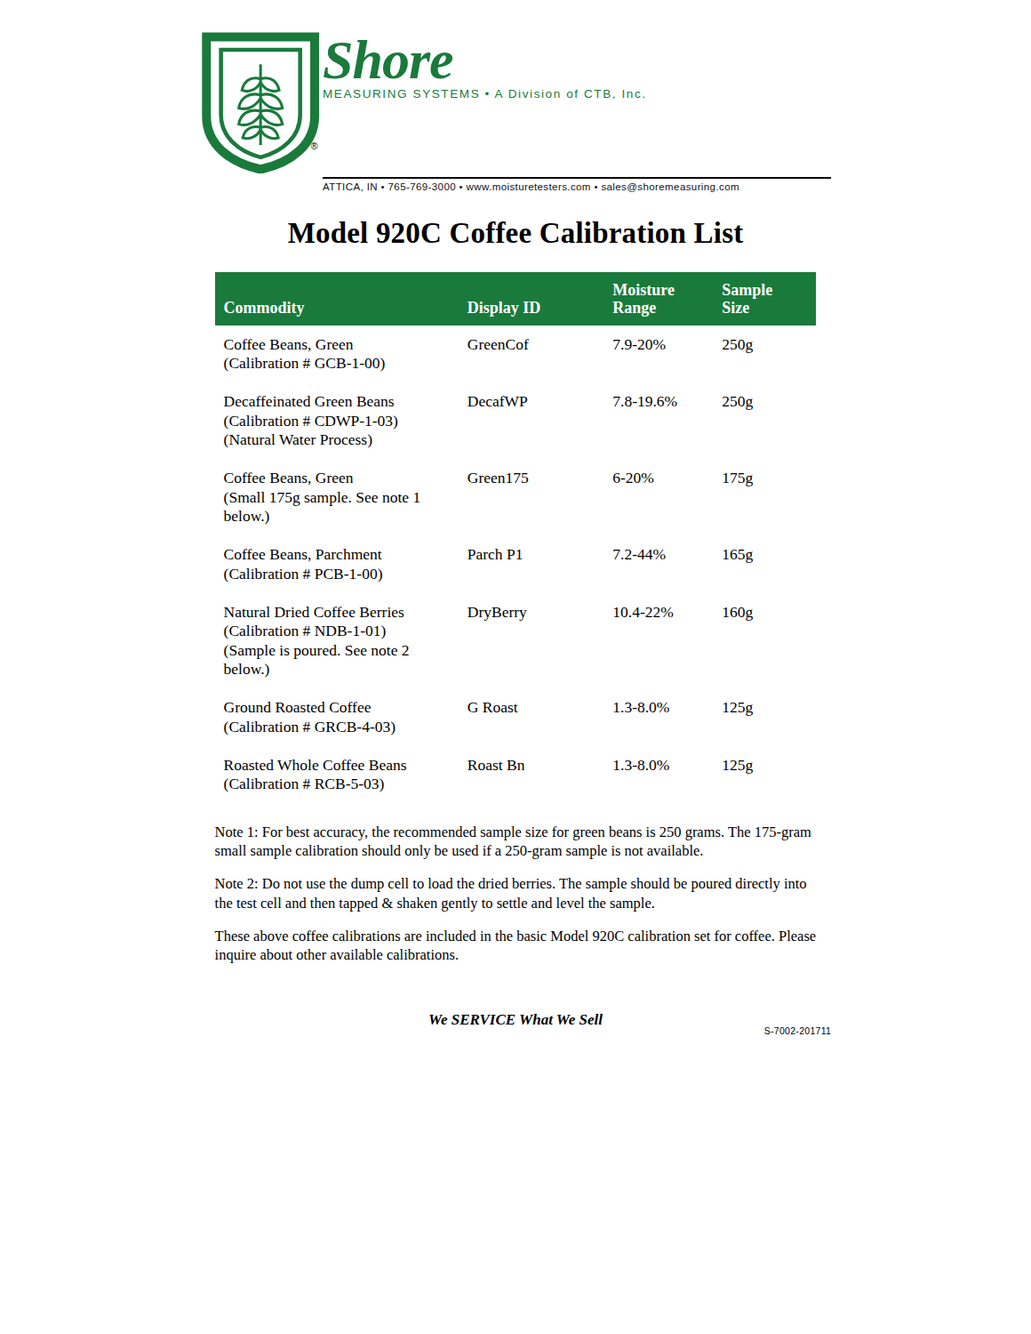Shore
MEASURING SYSTEMS • A Division of CTB, Inc.
ATTICA, IN • 765-769-3000 • www.moisturetesters.com • sales@shoremeasuring.com
®
Model 920C Coffee Calibration List
| Commodity | Display ID | Moisture Range | Sample Size |
| --- | --- | --- | --- |
| Coffee Beans, Green (Calibration # GCB-1-00) | GreenCof | 7.9-20% | 250g |
| Decaffeinated Green Beans (Calibration # CDWP-1-03) (Natural Water Process) | DecafWP | 7.8-19.6% | 250g |
| Coffee Beans, Green (Small 175g sample. See note 1 below.) | Green175 | 6-20% | 175g |
| Coffee Beans, Parchment (Calibration # PCB-1-00) | Parch P1 | 7.2-44% | 165g |
| Natural Dried Coffee Berries (Calibration # NDB-1-01) (Sample is poured. See note 2 below.) | DryBerry | 10.4-22% | 160g |
| Ground Roasted Coffee (Calibration # GRCB-4-03) | G Roast | 1.3-8.0% | 125g |
| Roasted Whole Coffee Beans (Calibration # RCB-5-03) | Roast Bn | 1.3-8.0% | 125g |
Note 1: For best accuracy, the recommended sample size for green beans is 250 grams. The 175-gram small sample calibration should only be used if a 250-gram sample is not available.
Note 2: Do not use the dump cell to load the dried berries. The sample should be poured directly into the test cell and then tapped & shaken gently to settle and level the sample.
These above coffee calibrations are included in the basic Model 920C calibration set for coffee. Please inquire about other available calibrations.
We SERVICE What We Sell
S-7002-201711